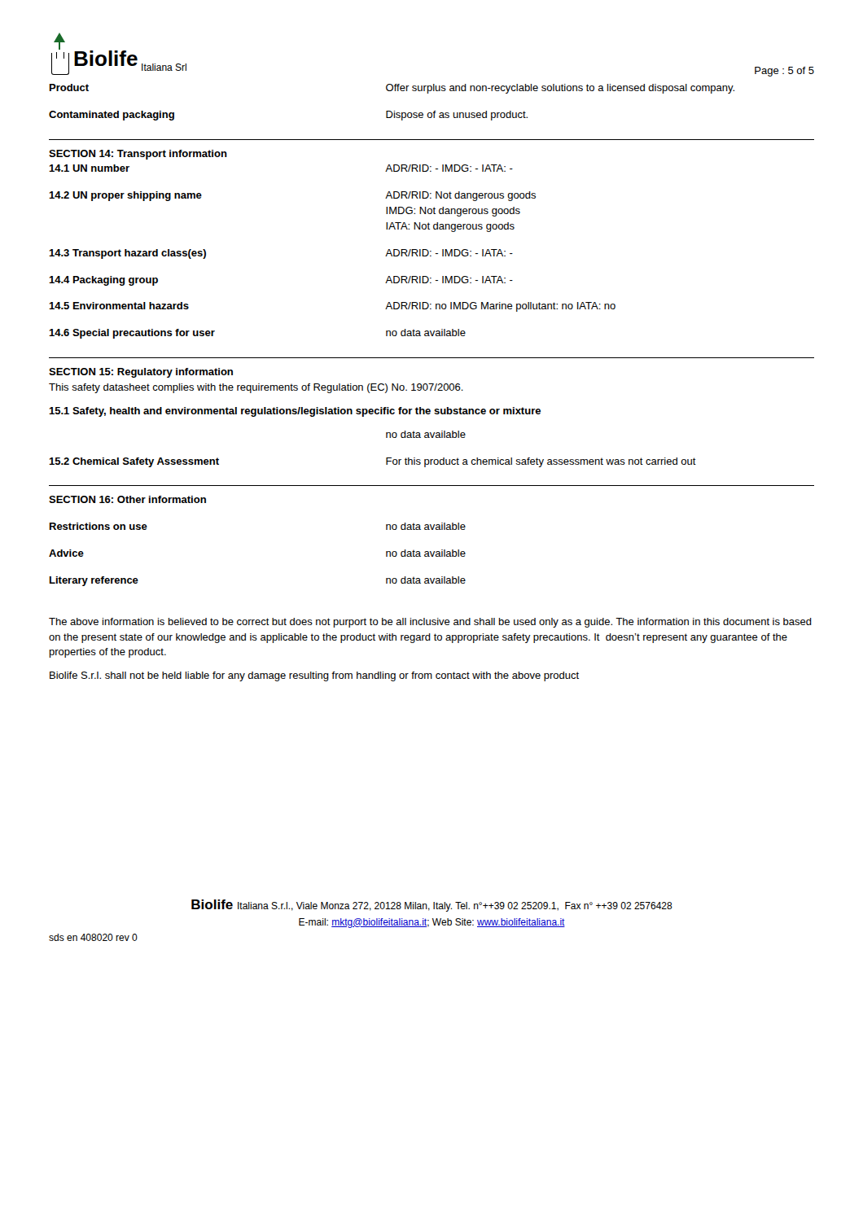Biolife Italiana Srl
Page : 5 of 5
| Product | Offer surplus and non-recyclable solutions to a licensed disposal company. |
| Contaminated packaging | Dispose of as unused product. |
SECTION 14: Transport information
| 14.1 UN number | ADR/RID: - IMDG: - IATA: - |
| 14.2 UN proper shipping name | ADR/RID: Not dangerous goods IMDG: Not dangerous goods IATA: Not dangerous goods |
| 14.3 Transport hazard class(es) | ADR/RID: - IMDG: - IATA: - |
| 14.4 Packaging group | ADR/RID: - IMDG: - IATA: - |
| 14.5 Environmental hazards | ADR/RID: no IMDG Marine pollutant: no IATA: no |
| 14.6 Special precautions for user | no data available |
SECTION 15: Regulatory information
This safety datasheet complies with the requirements of Regulation (EC) No. 1907/2006.
15.1 Safety, health and environmental regulations/legislation specific for the substance or mixture
| | no data available |
| 15.2 Chemical Safety Assessment | For this product a chemical safety assessment was not carried out |
SECTION 16: Other information
| Restrictions on use | no data available |
| Advice | no data available |
| Literary reference | no data available |
The above information is believed to be correct but does not purport to be all inclusive and shall be used only as a guide. The information in this document is based on the present state of our knowledge and is applicable to the product with regard to appropriate safety precautions. It doesn’t represent any guarantee of the properties of the product.
Biolife S.r.l. shall not be held liable for any damage resulting from handling or from contact with the above product
Biolife Italiana S.r.l., Viale Monza 272, 20128 Milan, Italy. Tel. n°++39 02 25209.1, Fax n° ++39 02 2576428
E-mail: mktg@biolifeitaliana.it; Web Site: www.biolifeitaliana.it
sds en 408020 rev 0